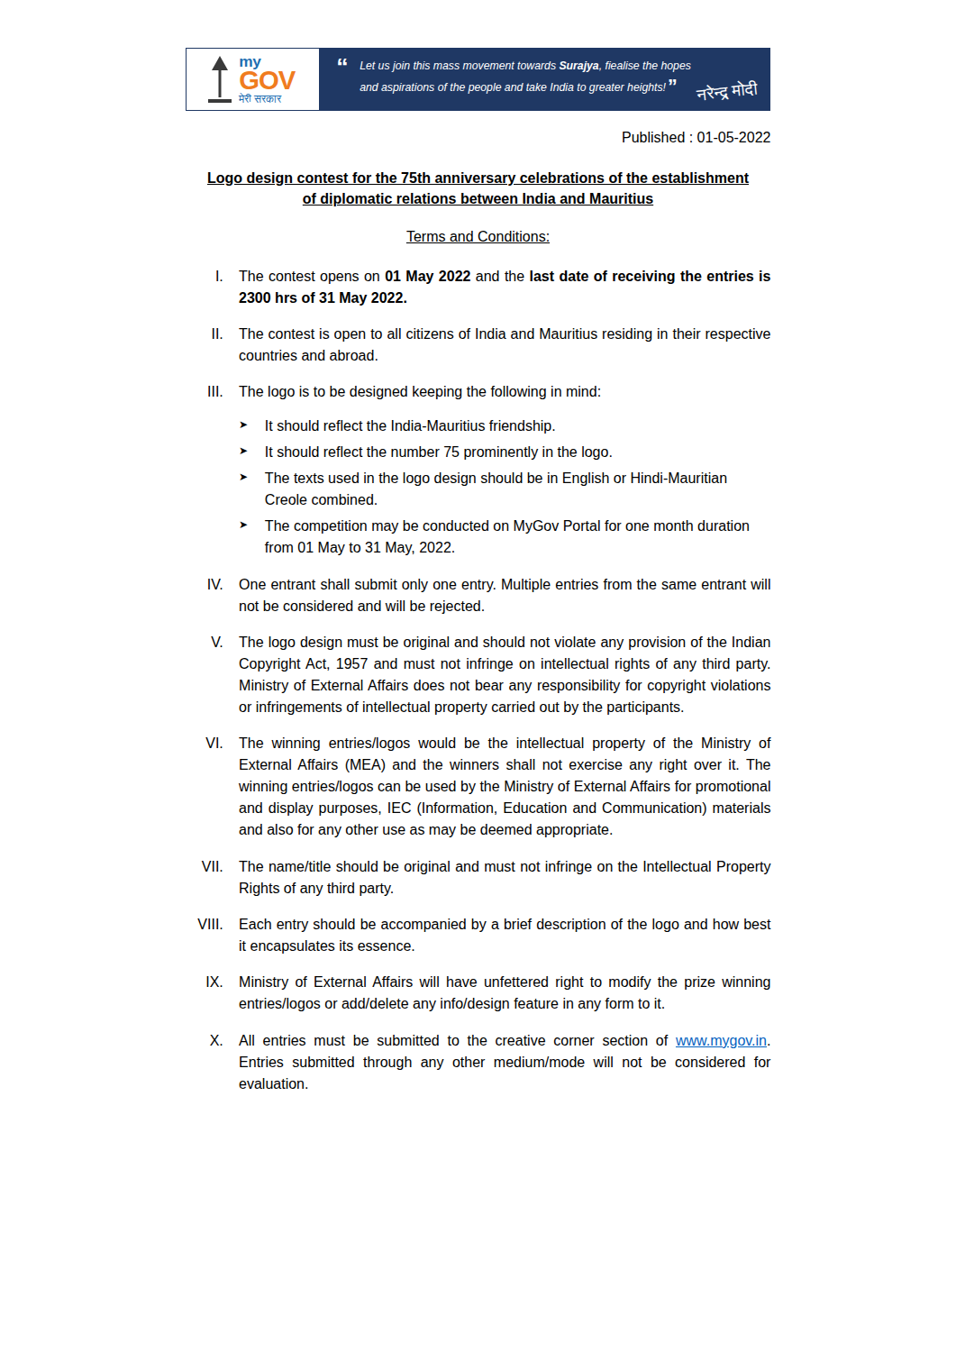my GOV मेरी सरकार
“ Let us join this mass movement towards Surajya, fiealise the hopes and aspirations of the people and take India to greater heights!”
नरेन्द्र मोदी
Published : 01-05-2022
Logo design contest for the 75th anniversary celebrations of the establishment of diplomatic relations between India and Mauritius
Terms and Conditions:
The contest opens on 01 May 2022 and the last date of receiving the entries is 2300 hrs of 31 May 2022.
The contest is open to all citizens of India and Mauritius residing in their respective countries and abroad.
The logo is to be designed keeping the following in mind:
It should reflect the India-Mauritius friendship.
It should reflect the number 75 prominently in the logo.
The texts used in the logo design should be in English or Hindi-Mauritian Creole combined.
The competition may be conducted on MyGov Portal for one month duration from 01 May to 31 May, 2022.
One entrant shall submit only one entry. Multiple entries from the same entrant will not be considered and will be rejected.
The logo design must be original and should not violate any provision of the Indian Copyright Act, 1957 and must not infringe on intellectual rights of any third party. Ministry of External Affairs does not bear any responsibility for copyright violations or infringements of intellectual property carried out by the participants.
The winning entries/logos would be the intellectual property of the Ministry of External Affairs (MEA) and the winners shall not exercise any right over it. The winning entries/logos can be used by the Ministry of External Affairs for promotional and display purposes, IEC (Information, Education and Communication) materials and also for any other use as may be deemed appropriate.
The name/title should be original and must not infringe on the Intellectual Property Rights of any third party.
Each entry should be accompanied by a brief description of the logo and how best it encapsulates its essence.
Ministry of External Affairs will have unfettered right to modify the prize winning entries/logos or add/delete any info/design feature in any form to it.
All entries must be submitted to the creative corner section of www.mygov.in. Entries submitted through any other medium/mode will not be considered for evaluation.